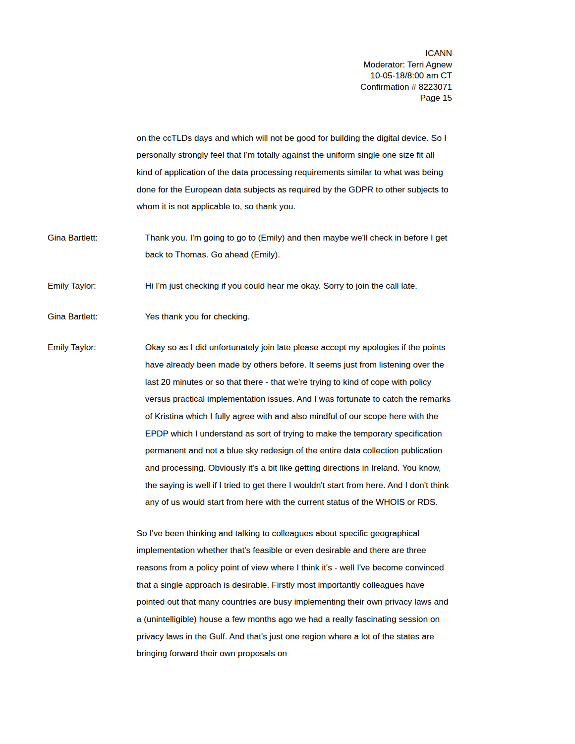ICANN
Moderator: Terri Agnew
10-05-18/8:00 am CT
Confirmation # 8223071
Page 15
on the ccTLDs days and which will not be good for building the digital device. So I personally strongly feel that I'm totally against the uniform single one size fit all kind of application of the data processing requirements similar to what was being done for the European data subjects as required by the GDPR to other subjects to whom it is not applicable to, so thank you.
Gina Bartlett:
Thank you. I'm going to go to (Emily) and then maybe we'll check in before I get back to Thomas. Go ahead (Emily).
Emily Taylor:
Hi I'm just checking if you could hear me okay. Sorry to join the call late.
Gina Bartlett:
Yes thank you for checking.
Emily Taylor:
Okay so as I did unfortunately join late please accept my apologies if the points have already been made by others before. It seems just from listening over the last 20 minutes or so that there - that we're trying to kind of cope with policy versus practical implementation issues. And I was fortunate to catch the remarks of Kristina which I fully agree with and also mindful of our scope here with the EPDP which I understand as sort of trying to make the temporary specification permanent and not a blue sky redesign of the entire data collection publication and processing. Obviously it's a bit like getting directions in Ireland. You know, the saying is well if I tried to get there I wouldn't start from here. And I don't think any of us would start from here with the current status of the WHOIS or RDS.
So I've been thinking and talking to colleagues about specific geographical implementation whether that's feasible or even desirable and there are three reasons from a policy point of view where I think it's - well I've become convinced that a single approach is desirable. Firstly most importantly colleagues have pointed out that many countries are busy implementing their own privacy laws and a (unintelligible) house a few months ago we had a really fascinating session on privacy laws in the Gulf. And that's just one region where a lot of the states are bringing forward their own proposals on